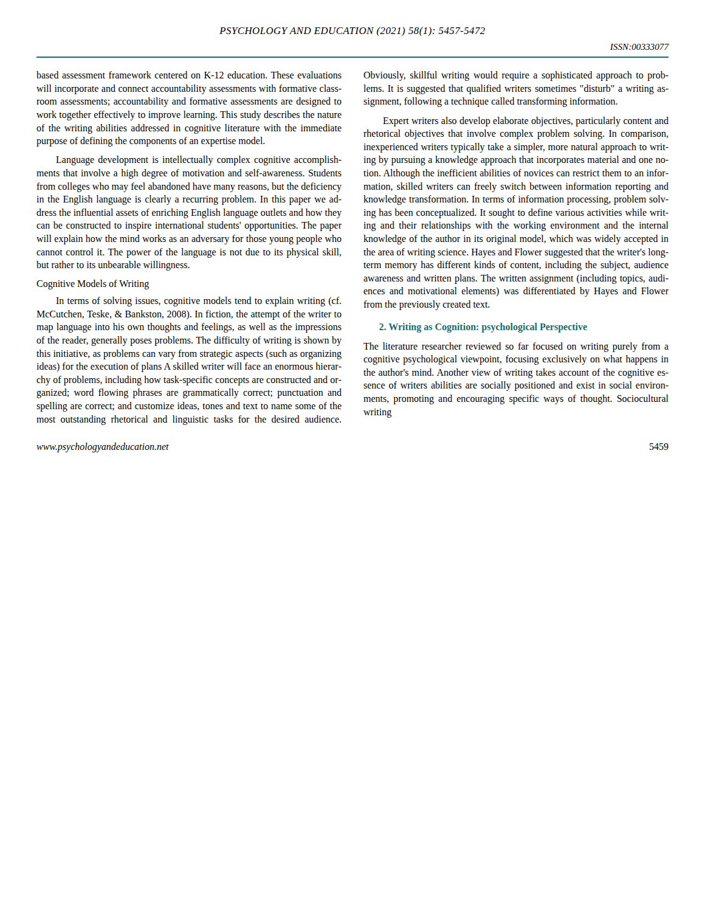PSYCHOLOGY AND EDUCATION (2021) 58(1): 5457-5472
ISSN:00333077
based assessment framework centered on K-12 education. These evaluations will incorporate and connect accountability assessments with formative classroom assessments; accountability and formative assessments are designed to work together effectively to improve learning. This study describes the nature of the writing abilities addressed in cognitive literature with the immediate purpose of defining the components of an expertise model.
Language development is intellectually complex cognitive accomplishments that involve a high degree of motivation and self-awareness. Students from colleges who may feel abandoned have many reasons, but the deficiency in the English language is clearly a recurring problem. In this paper we address the influential assets of enriching English language outlets and how they can be constructed to inspire international students' opportunities. The paper will explain how the mind works as an adversary for those young people who cannot control it. The power of the language is not due to its physical skill, but rather to its unbearable willingness.
Cognitive Models of Writing
In terms of solving issues, cognitive models tend to explain writing (cf. McCutchen, Teske, & Bankston, 2008). In fiction, the attempt of the writer to map language into his own thoughts and feelings, as well as the impressions of the reader, generally poses problems. The difficulty of writing is shown by this initiative, as problems can vary from strategic aspects (such as organizing ideas) for the execution of plans A skilled writer will face an enormous hierarchy of problems, including how task-specific concepts are constructed and organized; word flowing phrases are grammatically correct; punctuation and spelling are correct; and customize ideas, tones and text to name some of the most outstanding rhetorical and linguistic tasks for the desired audience. Obviously, skillful writing would require a sophisticated approach to problems. It is suggested that qualified writers sometimes "disturb" a writing assignment, following a technique called transforming information.
Expert writers also develop elaborate objectives, particularly content and rhetorical objectives that involve complex problem solving. In comparison, inexperienced writers typically take a simpler, more natural approach to writing by pursuing a knowledge approach that incorporates material and one notion. Although the inefficient abilities of novices can restrict them to an information, skilled writers can freely switch between information reporting and knowledge transformation. In terms of information processing, problem solving has been conceptualized. It sought to define various activities while writing and their relationships with the working environment and the internal knowledge of the author in its original model, which was widely accepted in the area of writing science. Hayes and Flower suggested that the writer's long-term memory has different kinds of content, including the subject, audience awareness and written plans. The written assignment (including topics, audiences and motivational elements) was differentiated by Hayes and Flower from the previously created text.
2. Writing as Cognition: psychological Perspective
The literature researcher reviewed so far focused on writing purely from a cognitive psychological viewpoint, focusing exclusively on what happens in the author's mind. Another view of writing takes account of the cognitive essence of writers abilities are socially positioned and exist in social environments, promoting and encouraging specific ways of thought. Sociocultural writing
www.psychologyandeducation.net
5459